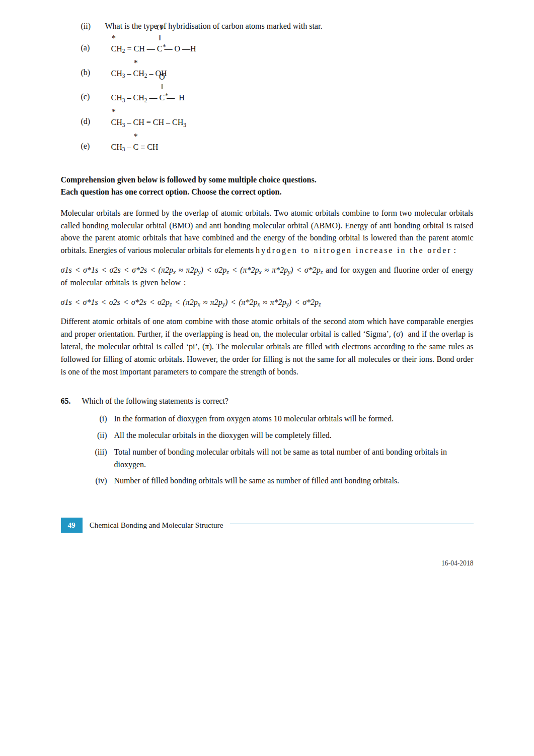(ii) What is the type of hybridisation of carbon atoms marked with star.
(a) CH2 = CH — O‖C — O —H
(b) CH3 – CH2 – OH
(c) CH3 – CH2 — O‖C — H
(d) CH3 – CH = CH – CH3
(e) CH3 – C ≡ CH
Comprehension given below is followed by some multiple choice questions.
Each question has one correct option. Choose the correct option.
Molecular orbitals are formed by the overlap of atomic orbitals. Two atomic orbitals combine to form two molecular orbitals called bonding molecular orbital (BMO) and anti bonding molecular orbital (ABMO). Energy of anti bonding orbital is raised above the parent atomic orbitals that have combined and the energy of the bonding orbital is lowered than the parent atomic orbitals. Energies of various molecular orbitals for elements hydrogen to nitrogen increase in the order :
σ1s < σ*1s < σ2s < σ*2s < (π2px ≈ π2py) < σ2pz < (π*2px ≈ π*2py) < σ*2pz and for oxygen and fluorine order of energy of molecular orbitals is given below :
σ1s < σ*1s < σ2s < σ*2s < σ2pz < (π2px ≈ π2py) < (π*2px ≈ π*2py) < σ*2pz
Different atomic orbitals of one atom combine with those atomic orbitals of the second atom which have comparable energies and proper orientation. Further, if the overlapping is head on, the molecular orbital is called ‘Sigma’, (σ) and if the overlap is lateral, the molecular orbital is called ‘pi’, (π). The molecular orbitals are filled with electrons according to the same rules as followed for filling of atomic orbitals. However, the order for filling is not the same for all molecules or their ions. Bond order is one of the most important parameters to compare the strength of bonds.
65. Which of the following statements is correct?
(i) In the formation of dioxygen from oxygen atoms 10 molecular orbitals will be formed.
(ii) All the molecular orbitals in the dioxygen will be completely filled.
(iii) Total number of bonding molecular orbitals will not be same as total number of anti bonding orbitals in dioxygen.
(iv) Number of filled bonding orbitals will be same as number of filled anti bonding orbitals.
49 Chemical Bonding and Molecular Structure
16-04-2018